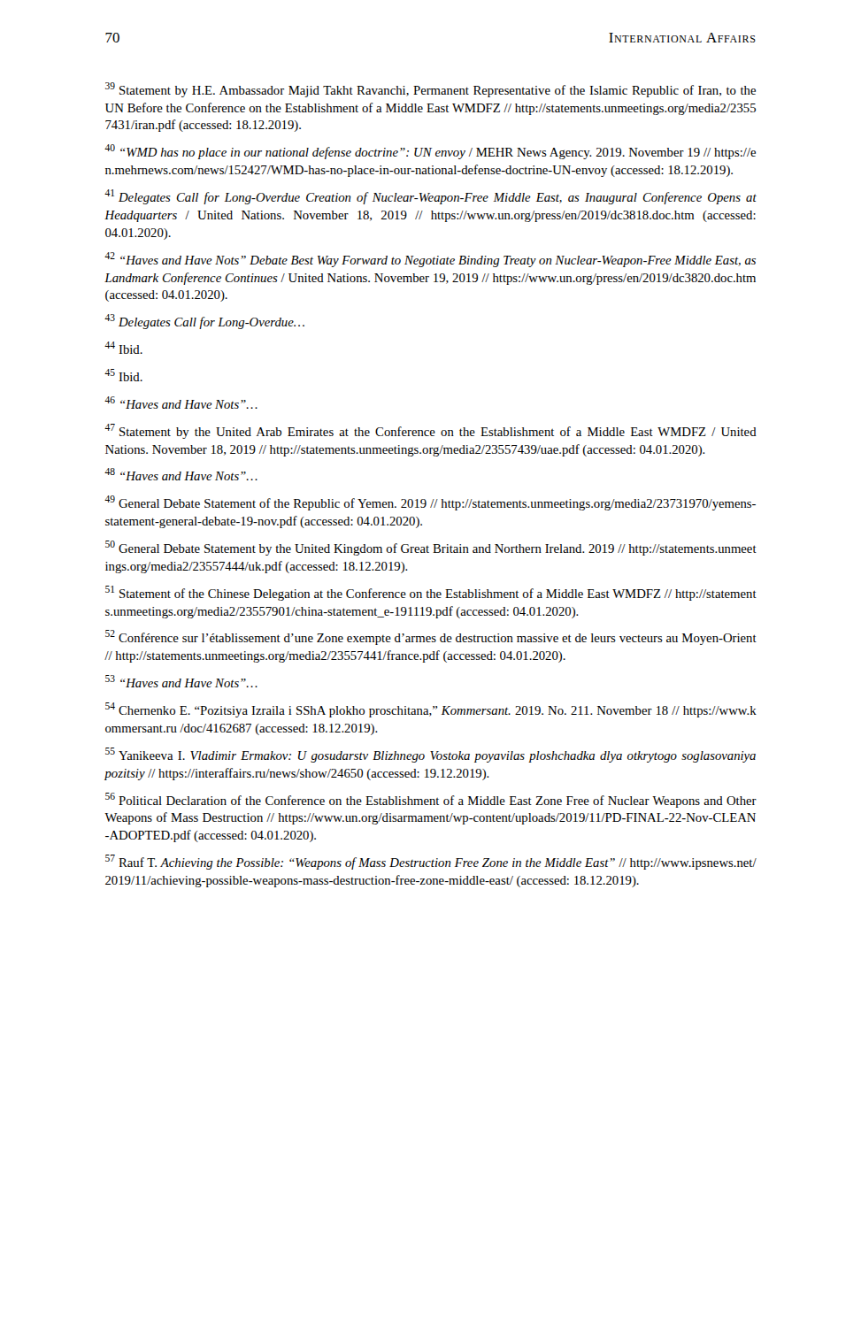70 International Affairs
Statement by H.E. Ambassador Majid Takht Ravanchi, Permanent Representative of the Islamic Republic of Iran, to the UN Before the Conference on the Establishment of a Middle East WMDFZ // http://statements.unmeetings.org/media2/23557431/iran.pdf (accessed: 18.12.2019).
“WMD has no place in our national defense doctrine”: UN envoy / MEHR News Agency. 2019. November 19 // https://en.mehrnews.com/news/152427/WMD-has-no-place-in-our-national-defense-doctrine-UN-envoy (accessed: 18.12.2019).
Delegates Call for Long-Overdue Creation of Nuclear-Weapon-Free Middle East, as Inaugural Conference Opens at Headquarters / United Nations. November 18, 2019 // https://www.un.org/press/en/2019/dc3818.doc.htm (accessed: 04.01.2020).
“Haves and Have Nots” Debate Best Way Forward to Negotiate Binding Treaty on Nuclear-Weapon-Free Middle East, as Landmark Conference Continues / United Nations. November 19, 2019 // https://www.un.org/press/en/2019/dc3820.doc.htm (accessed: 04.01.2020).
Delegates Call for Long-Overdue…
Ibid.
Ibid.
“Haves and Have Nots”…
Statement by the United Arab Emirates at the Conference on the Establishment of a Middle East WMDFZ / United Nations. November 18, 2019 // http://statements.unmeetings.org/media2/23557439/uae.pdf (accessed: 04.01.2020).
“Haves and Have Nots”…
General Debate Statement of the Republic of Yemen. 2019 // http://statements.unmeetings.org/media2/23731970/yemens-statement-general-debate-19-nov.pdf (accessed: 04.01.2020).
General Debate Statement by the United Kingdom of Great Britain and Northern Ireland. 2019 // http://statements.unmeetings.org/media2/23557444/uk.pdf (accessed: 18.12.2019).
Statement of the Chinese Delegation at the Conference on the Establishment of a Middle East WMDFZ // http://statements.unmeetings.org/media2/23557901/china-statement_e-191119.pdf (accessed: 04.01.2020).
Conférence sur l’établissement d’une Zone exempte d’armes de destruction massive et de leurs vecteurs au Moyen-Orient // http://statements.unmeetings.org/media2/23557441/france.pdf (accessed: 04.01.2020).
“Haves and Have Nots”…
Chernenko E. “Pozitsiya Izraila i SShA plokho proschitana,” Kommersant. 2019. No. 211. November 18 // https://www.kommersant.ru /doc/4162687 (accessed: 18.12.2019).
Yanikeeva I. Vladimir Ermakov: U gosudarstv Blizhnego Vostoka poyavilas ploshchadka dlya otkrytogo soglasovaniya pozitsiy // https://interaffairs.ru/news/show/24650 (accessed: 19.12.2019).
Political Declaration of the Conference on the Establishment of a Middle East Zone Free of Nuclear Weapons and Other Weapons of Mass Destruction // https://www.un.org/disarmament/wp-content/uploads/2019/11/PD-FINAL-22-Nov-CLEAN-ADOPTED.pdf (accessed: 04.01.2020).
Rauf T. Achieving the Possible: “Weapons of Mass Destruction Free Zone in the Middle East” // http://www.ipsnews.net/2019/11/achieving-possible-weapons-mass-destruction-free-zone-middle-east/ (accessed: 18.12.2019).